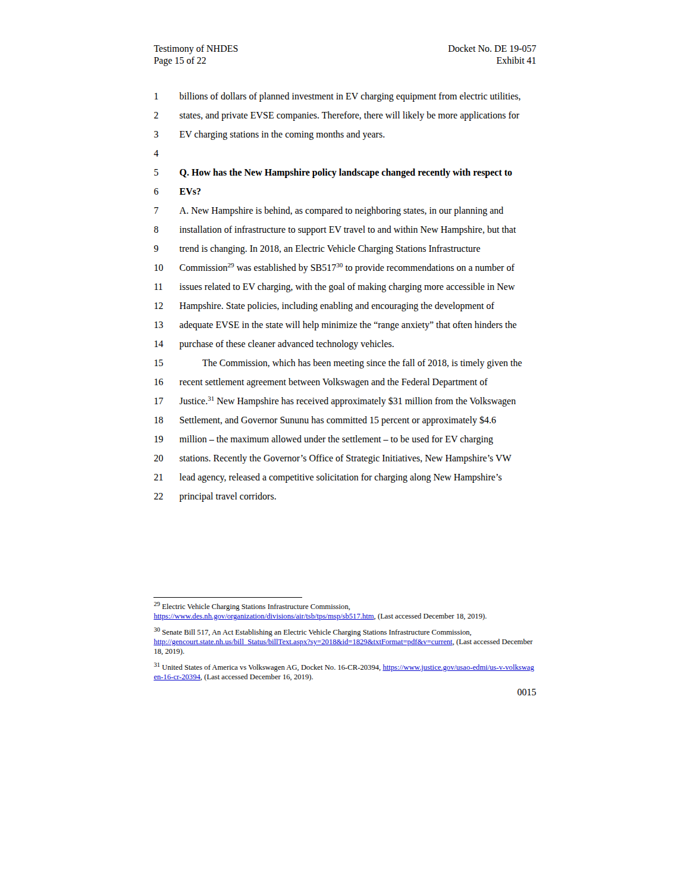Testimony of NHDES
Page 15 of 22
Docket No. DE 19-057
Exhibit 41
1
billions of dollars of planned investment in EV charging equipment from electric utilities,
2
states, and private EVSE companies. Therefore, there will likely be more applications for
3
EV charging stations in the coming months and years.
4
5
Q. How has the New Hampshire policy landscape changed recently with respect to
6
EVs?
7
A. New Hampshire is behind, as compared to neighboring states, in our planning and
8
installation of infrastructure to support EV travel to and within New Hampshire, but that
9
trend is changing. In 2018, an Electric Vehicle Charging Stations Infrastructure
10
Commission29 was established by SB51730 to provide recommendations on a number of
11
issues related to EV charging, with the goal of making charging more accessible in New
12
Hampshire. State policies, including enabling and encouraging the development of
13
adequate EVSE in the state will help minimize the “range anxiety” that often hinders the
14
purchase of these cleaner advanced technology vehicles.
15
The Commission, which has been meeting since the fall of 2018, is timely given the
16
recent settlement agreement between Volkswagen and the Federal Department of
17
Justice.31 New Hampshire has received approximately $31 million from the Volkswagen
18
Settlement, and Governor Sununu has committed 15 percent or approximately $4.6
19
million – the maximum allowed under the settlement – to be used for EV charging
20
stations. Recently the Governor’s Office of Strategic Initiatives, New Hampshire’s VW
21
lead agency, released a competitive solicitation for charging along New Hampshire’s
22
principal travel corridors.
29 Electric Vehicle Charging Stations Infrastructure Commission,
https://www.des.nh.gov/organization/divisions/air/tsb/tps/msp/sb517.htm, (Last accessed December 18, 2019).
30 Senate Bill 517, An Act Establishing an Electric Vehicle Charging Stations Infrastructure Commission,
http://gencourt.state.nh.us/bill_Status/billText.aspx?sy=2018&id=1829&txtFormat=pdf&v=current, (Last accessed December 18, 2019).
31 United States of America vs Volkswagen AG, Docket No. 16-CR-20394, https://www.justice.gov/usao-edmi/us-v-volkswagen-16-cr-20394, (Last accessed December 16, 2019).
0015